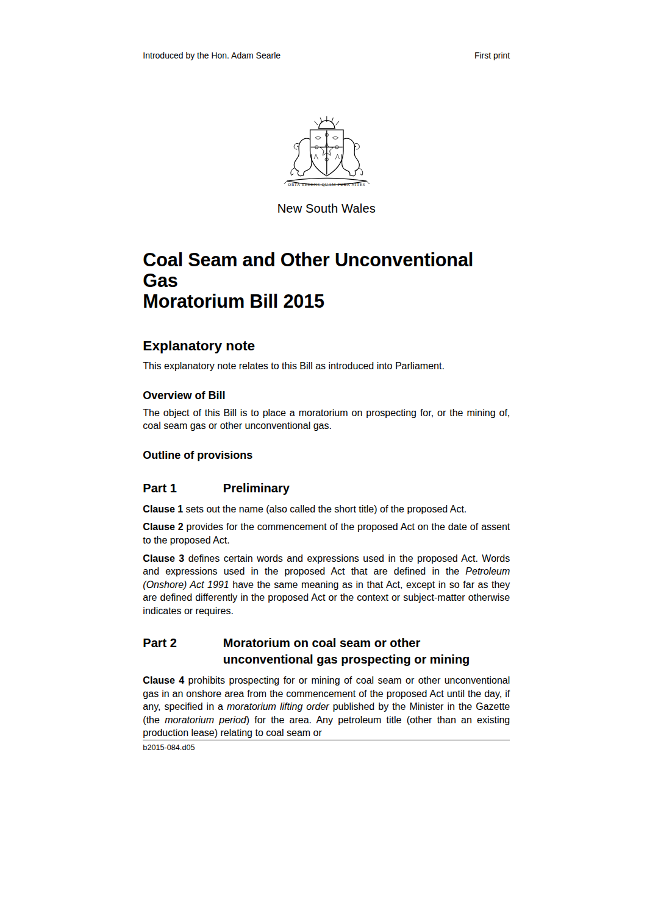Introduced by the Hon. Adam Searle First print
ORTA RECENS QUAM PURA NITES
New South Wales
Coal Seam and Other Unconventional Gas
Moratorium Bill 2015
Explanatory note
This explanatory note relates to this Bill as introduced into Parliament.
Overview of Bill
The object of this Bill is to place a moratorium on prospecting for, or the mining of, coal seam gas or other unconventional gas.
Outline of provisions
Part 1 Preliminary
Clause 1 sets out the name (also called the short title) of the proposed Act.
Clause 2 provides for the commencement of the proposed Act on the date of assent to the proposed Act.
Clause 3 defines certain words and expressions used in the proposed Act. Words and expressions used in the proposed Act that are defined in the Petroleum (Onshore) Act 1991 have the same meaning as in that Act, except in so far as they are defined differently in the proposed Act or the context or subject-matter otherwise indicates or requires.
Part 2 Moratorium on coal seam or other unconventional gas prospecting or mining
Clause 4 prohibits prospecting for or mining of coal seam or other unconventional gas in an onshore area from the commencement of the proposed Act until the day, if any, specified in a moratorium lifting order published by the Minister in the Gazette (the moratorium period) for the area. Any petroleum title (other than an existing production lease) relating to coal seam or
b2015-084.d05